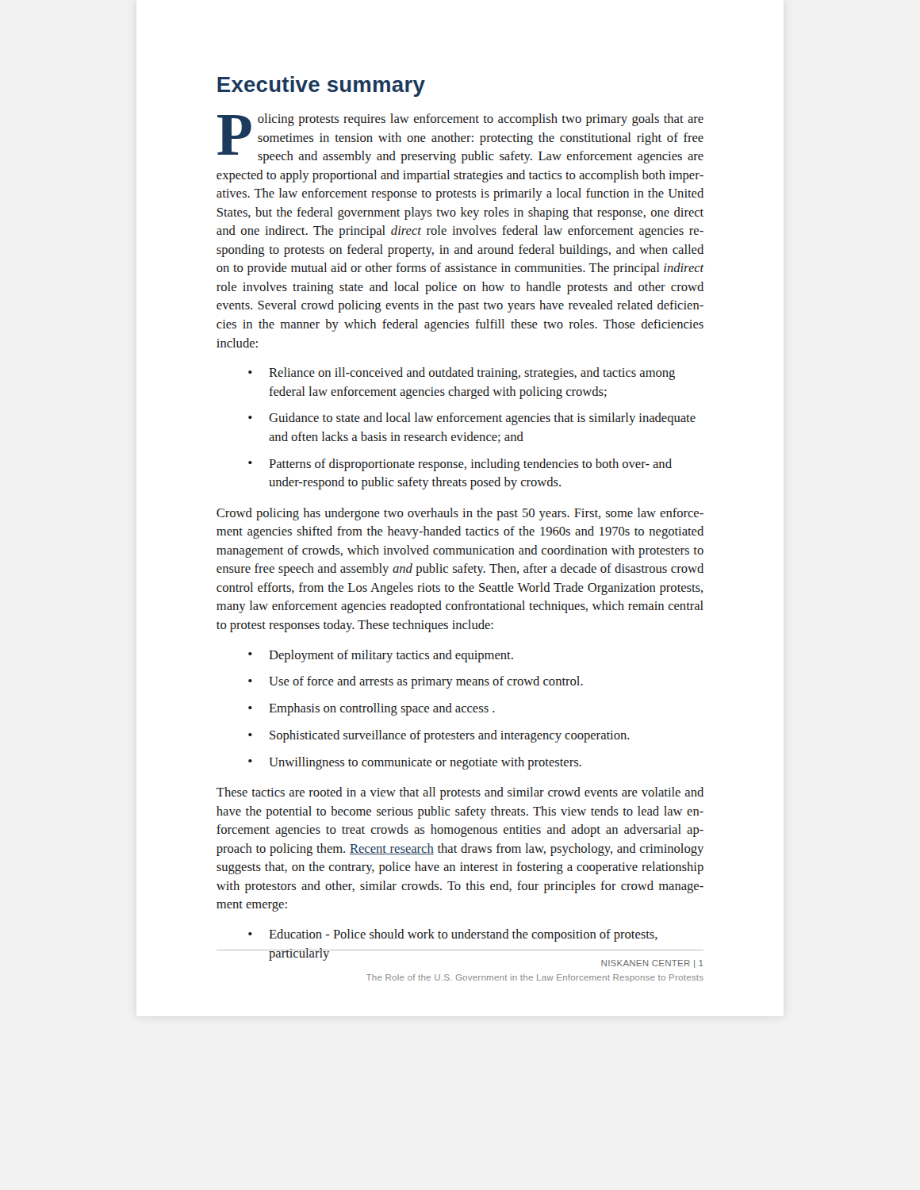Executive summary
Policing protests requires law enforcement to accomplish two primary goals that are sometimes in tension with one another: protecting the constitutional right of free speech and assembly and preserving public safety. Law enforcement agencies are expected to apply proportional and impartial strategies and tactics to accomplish both imperatives. The law enforcement response to protests is primarily a local function in the United States, but the federal government plays two key roles in shaping that response, one direct and one indirect. The principal direct role involves federal law enforcement agencies responding to protests on federal property, in and around federal buildings, and when called on to provide mutual aid or other forms of assistance in communities. The principal indirect role involves training state and local police on how to handle protests and other crowd events. Several crowd policing events in the past two years have revealed related deficiencies in the manner by which federal agencies fulfill these two roles. Those deficiencies include:
Reliance on ill-conceived and outdated training, strategies, and tactics among federal law enforcement agencies charged with policing crowds;
Guidance to state and local law enforcement agencies that is similarly inadequate and often lacks a basis in research evidence; and
Patterns of disproportionate response, including tendencies to both over- and under-respond to public safety threats posed by crowds.
Crowd policing has undergone two overhauls in the past 50 years. First, some law enforcement agencies shifted from the heavy-handed tactics of the 1960s and 1970s to negotiated management of crowds, which involved communication and coordination with protesters to ensure free speech and assembly and public safety. Then, after a decade of disastrous crowd control efforts, from the Los Angeles riots to the Seattle World Trade Organization protests, many law enforcement agencies readopted confrontational techniques, which remain central to protest responses today. These techniques include:
Deployment of military tactics and equipment.
Use of force and arrests as primary means of crowd control.
Emphasis on controlling space and access .
Sophisticated surveillance of protesters and interagency cooperation.
Unwillingness to communicate or negotiate with protesters.
These tactics are rooted in a view that all protests and similar crowd events are volatile and have the potential to become serious public safety threats. This view tends to lead law enforcement agencies to treat crowds as homogenous entities and adopt an adversarial approach to policing them. Recent research that draws from law, psychology, and criminology suggests that, on the contrary, police have an interest in fostering a cooperative relationship with protestors and other, similar crowds. To this end, four principles for crowd management emerge:
Education - Police should work to understand the composition of protests, particularly
NISKANEN CENTER | 1
The Role of the U.S. Government in the Law Enforcement Response to Protests